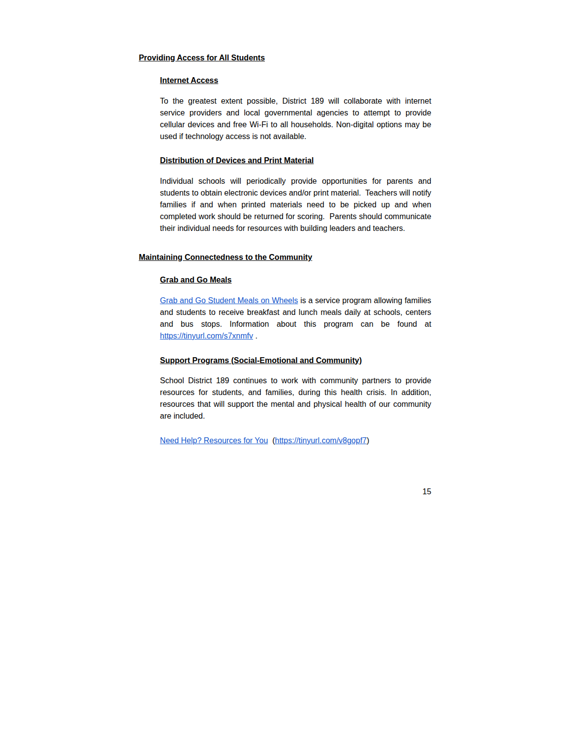Providing Access for All Students
Internet Access
To the greatest extent possible, District 189 will collaborate with internet service providers and local governmental agencies to attempt to provide cellular devices and free Wi-Fi to all households. Non-digital options may be used if technology access is not available.
Distribution of Devices and Print Material
Individual schools will periodically provide opportunities for parents and students to obtain electronic devices and/or print material. Teachers will notify families if and when printed materials need to be picked up and when completed work should be returned for scoring. Parents should communicate their individual needs for resources with building leaders and teachers.
Maintaining Connectedness to the Community
Grab and Go Meals
Grab and Go Student Meals on Wheels is a service program allowing families and students to receive breakfast and lunch meals daily at schools, centers and bus stops. Information about this program can be found at https://tinyurl.com/s7xnmfv .
Support Programs (Social-Emotional and Community)
School District 189 continues to work with community partners to provide resources for students, and families, during this health crisis. In addition, resources that will support the mental and physical health of our community are included.
Need Help? Resources for You (https://tinyurl.com/v8gopf7)
15